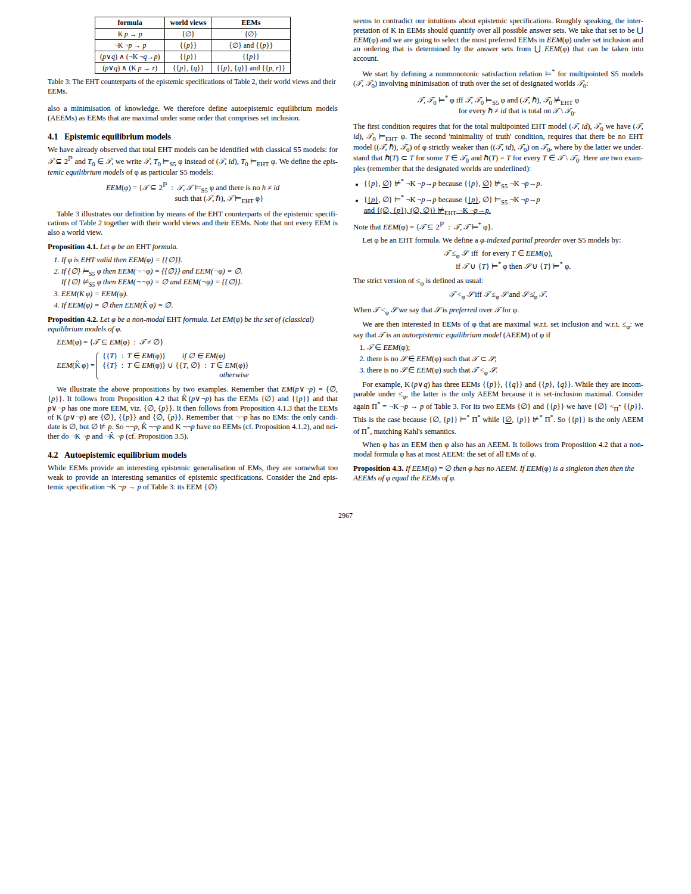| formula | world views | EEMs |
| --- | --- | --- |
| K p → p | {∅} | {∅} |
| ¬K ¬ p → p | {{ p }} | {∅} and {{ p }} |
| ( p ∨ q ) ∧ (¬K ¬ q → p ) | {{ p }} | {{ p }} |
| ( p ∨ q ) ∧ (K p → r ) | {{ p }, { q }} | {{ p }, { q }} and {{ p , r }} |
Table 3: The EHT counterparts of the epistemic specifications of Table 2, their world views and their EEMs.
also a minimisation of knowledge. We therefore define autoepistemic equilibrium models (AEEMs) as EEMs that are maximal under some order that comprises set inclusion.
4.1 Epistemic equilibrium models
We have already observed that total EHT models can be identified with classical S5 models: for 𝒯 ⊆ 2ℙ and T0 ∈ 𝒯, we write 𝒯, T0 ⊨S5 φ instead of (𝒯, id), T0 ⊨EHT φ. We define the epistemic equilibrium models of φ as particular S5 models:
EEM(φ) = {𝒯 ⊆ 2ℙ : 𝒯, 𝒯 ⊨S5 φ and there is no h ≠ id
such that (𝒯, ℏ), 𝒯 ⊨EHT φ}
Table 3 illustrates our definition by means of the EHT counterparts of the epistemic specifications of Table 2 together with their world views and their EEMs. Note that not every EEM is also a world view.
Proposition 4.1. Let φ be an EHT formula.
If φ is EHT valid then EEM(φ) = {{∅}}.
If {∅} ⊨S5 φ then EEM(¬¬φ) = {{∅}} and EEM(¬φ) = ∅.
If {∅} ⊭S5 φ then EEM(¬¬φ) = ∅ and EEM(¬φ) = {{∅}}.
EEM(K φ) = EEM(φ).
If EEM(φ) = ∅ then EEM(K̂ φ) = ∅.
Proposition 4.2. Let φ be a non-modal EHT formula. Let EM(φ) be the set of (classical) equilibrium models of φ.
EEM(φ) = {𝒯 ⊆ EM(φ) : 𝒯 ≠ ∅}
EEM(K̂ φ) = {{T} : T ∈ EM(φ)}if ∅ ∈ EM(φ) {{T} : T ∈ EM(φ)} ∪ {{T, ∅} : T ∈ EM(φ)} otherwise
We illustrate the above propositions by two examples. Remember that EM(p∨¬p) = {∅, {p}}. It follows from Proposition 4.2 that K̂ (p∨¬p) has the EEMs {∅} and {{p}} and that p∨¬p has one more EEM, viz. {∅, {p}}. It then follows from Proposition 4.1.3 that the EEMs of K (p∨¬p) are {∅}, {{p}} and {∅, {p}}. Remember that ¬¬p has no EMs: the only candidate is ∅, but ∅ ⊭ p. So ¬¬p, K̂ ¬¬p and K ¬¬p have no EEMs (cf. Proposition 4.1.2), and neither do ¬K ¬p and ¬K̂ ¬p (cf. Proposition 3.5).
4.2 Autoepistemic equilibrium models
While EEMs provide an interesting epistemic generalisation of EMs, they are somewhat too weak to provide an interesting semantics of epistemic specifications. Consider the 2nd epistemic specification ¬K ¬p → p of Table 3: its EEM {∅}
seems to contradict our intuitions about epistemic specifications. Roughly speaking, the interpretation of K in EEMs should quantify over all possible answer sets. We take that set to be ⋃ EEM(φ) and we are going to select the most preferred EEMs in EEM(φ) under set inclusion and an ordering that is determined by the answer sets from ⋃ EEM(φ) that can be taken into account.
We start by defining a nonmonotonic satisfaction relation ⊨* for multipointed S5 models (𝒯, 𝒯0) involving minimisation of truth over the set of designated worlds 𝒯0:
𝒯, 𝒯0 ⊨* φ iff 𝒯, 𝒯0 ⊨S5 φ and (𝒯, ℏ), 𝒯0 ⊭EHT φ
for every ℏ ≠ id that is total on 𝒯 \ 𝒯0.
The first condition requires that for the total multipointed EHT model (𝒯, id), 𝒯0 we have (𝒯, id), 𝒯0 ⊨EHT φ. The second 'minimality of truth' condition, requires that there be no EHT model ((𝒯, ℏ), 𝒯0) of φ strictly weaker than ((𝒯, id), 𝒯0) on 𝒯0, where by the latter we understand that ℏ(T) ⊂ T for some T ∈ 𝒯0 and ℏ(T) = T for every T ∈ 𝒯 \ 𝒯0. Here are two examples (remember that the designated worlds are underlined):
{{p}, ∅} ⊭* ¬K ¬p→p because {{p}, ∅} ⊭S5 ¬K ¬p→p.
{{p}, ∅} ⊨* ¬K ¬p→p because {{p}, ∅} ⊨S5 ¬K ¬p→p
and {(∅, {p}), (∅, ∅)} ⊭EHT ¬K ¬p→p.
Note that EEM(φ) = {𝒯 ⊆ 2ℙ : 𝒯, 𝒯 ⊨* φ}.
Let φ be an EHT formula. We define a φ-indexed partial preorder over S5 models by:
𝒯 ≤φ 𝒮 iff for every T ∈ EEM(φ),
if 𝒯 ∪ {T} ⊨* φ then 𝒮 ∪ {T} ⊨* φ.
The strict version of ≤φ is defined as usual:
𝒯 <φ 𝒮 iff 𝒯 ≤φ 𝒮 and 𝒮 ≰φ 𝒯.
When 𝒯 <φ 𝒮 we say that 𝒮 is preferred over 𝒯 for φ.
We are then interested in EEMs of φ that are maximal w.r.t. set inclusion and w.r.t. ≤φ: we say that 𝒯 is an autoepistemic equilibrium model (AEEM) of φ if
𝒯 ∈ EEM(φ);
there is no 𝒮 ∈ EEM(φ) such that 𝒯 ⊂ 𝒮;
there is no 𝒮 ∈ EEM(φ) such that 𝒯 <φ 𝒮.
For example, K (p∨q) has three EEMs {{p}}, {{q}} and {{p}, {q}}. While they are incomparable under ≤φ, the latter is the only AEEM because it is set-inclusion maximal. Consider again Π* = ¬K ¬p → p of Table 3. For its two EEMs {∅} and {{p}} we have {∅} <Π* {{p}}. This is the case because {∅, {p}} ⊨* Π* while {∅, {p}} ⊭* Π*. So {{p}} is the only AEEM of Π*, matching Kahl's semantics.
When φ has an EEM then φ also has an AEEM. It follows from Proposition 4.2 that a nonmodal formula φ has at most AEEM: the set of all EMs of φ.
Proposition 4.3. If EEM(φ) = ∅ then φ has no AEEM. If EEM(φ) is a singleton then then the AEEMs of φ equal the EEMs of φ.
2967